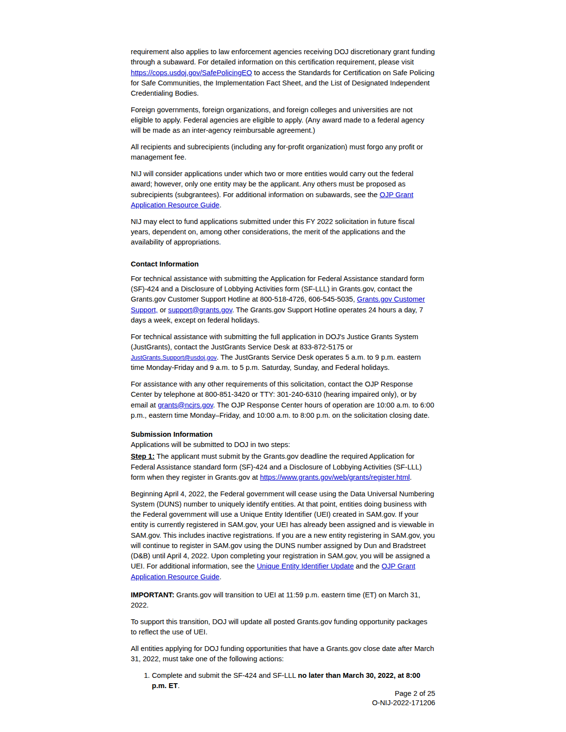requirement also applies to law enforcement agencies receiving DOJ discretionary grant funding through a subaward. For detailed information on this certification requirement, please visit https://cops.usdoj.gov/SafePolicingEO to access the Standards for Certification on Safe Policing for Safe Communities, the Implementation Fact Sheet, and the List of Designated Independent Credentialing Bodies.
Foreign governments, foreign organizations, and foreign colleges and universities are not eligible to apply. Federal agencies are eligible to apply. (Any award made to a federal agency will be made as an inter-agency reimbursable agreement.)
All recipients and subrecipients (including any for-profit organization) must forgo any profit or management fee.
NIJ will consider applications under which two or more entities would carry out the federal award; however, only one entity may be the applicant. Any others must be proposed as subrecipients (subgrantees). For additional information on subawards, see the OJP Grant Application Resource Guide.
NIJ may elect to fund applications submitted under this FY 2022 solicitation in future fiscal years, dependent on, among other considerations, the merit of the applications and the availability of appropriations.
Contact Information
For technical assistance with submitting the Application for Federal Assistance standard form (SF)-424 and a Disclosure of Lobbying Activities form (SF-LLL) in Grants.gov, contact the Grants.gov Customer Support Hotline at 800-518-4726, 606-545-5035, Grants.gov Customer Support, or support@grants.gov. The Grants.gov Support Hotline operates 24 hours a day, 7 days a week, except on federal holidays.
For technical assistance with submitting the full application in DOJ's Justice Grants System (JustGrants), contact the JustGrants Service Desk at 833-872-5175 or JustGrants.Support@usdoj.gov. The JustGrants Service Desk operates 5 a.m. to 9 p.m. eastern time Monday‑Friday and 9 a.m. to 5 p.m. Saturday, Sunday, and Federal holidays.
For assistance with any other requirements of this solicitation, contact the OJP Response Center by telephone at 800-851-3420 or TTY: 301-240-6310 (hearing impaired only), or by email at grants@ncjrs.gov. The OJP Response Center hours of operation are 10:00 a.m. to 6:00 p.m., eastern time Monday–Friday, and 10:00 a.m. to 8:00 p.m. on the solicitation closing date.
Submission Information
Applications will be submitted to DOJ in two steps:
Step 1: The applicant must submit by the Grants.gov deadline the required Application for Federal Assistance standard form (SF)-424 and a Disclosure of Lobbying Activities (SF-LLL) form when they register in Grants.gov at https://www.grants.gov/web/grants/register.html.
Beginning April 4, 2022, the Federal government will cease using the Data Universal Numbering System (DUNS) number to uniquely identify entities. At that point, entities doing business with the Federal government will use a Unique Entity Identifier (UEI) created in SAM.gov. If your entity is currently registered in SAM.gov, your UEI has already been assigned and is viewable in SAM.gov. This includes inactive registrations. If you are a new entity registering in SAM.gov, you will continue to register in SAM.gov using the DUNS number assigned by Dun and Bradstreet (D&B) until April 4, 2022. Upon completing your registration in SAM.gov, you will be assigned a UEI. For additional information, see the Unique Entity Identifier Update and the OJP Grant Application Resource Guide.
IMPORTANT: Grants.gov will transition to UEI at 11:59 p.m. eastern time (ET) on March 31, 2022.
To support this transition, DOJ will update all posted Grants.gov funding opportunity packages to reflect the use of UEI.
All entities applying for DOJ funding opportunities that have a Grants.gov close date after March 31, 2022, must take one of the following actions:
Complete and submit the SF-424 and SF-LLL no later than March 30, 2022, at 8:00 p.m. ET.
Page 2 of 25
O-NIJ-2022-171206